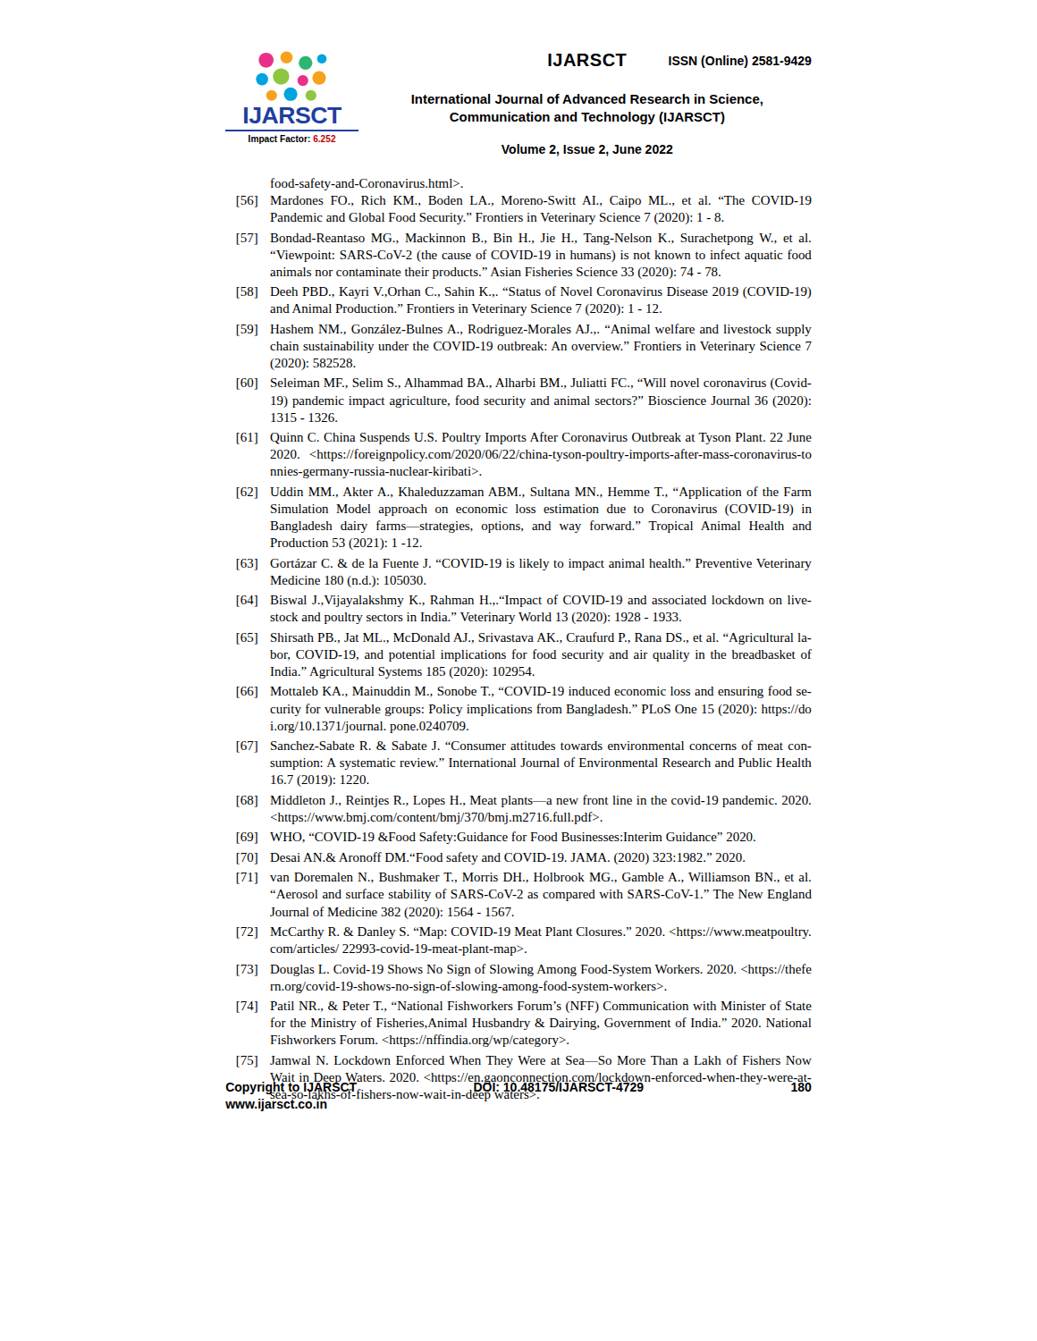IJARSCT
Impact Factor: 6.252
ISSN (Online) 2581-9429
IJARSCT
International Journal of Advanced Research in Science, Communication and Technology (IJARSCT)
Volume 2, Issue 2, June 2022
food-safety-and-Coronavirus.html>.
[56] Mardones FO., Rich KM., Boden LA., Moreno-Switt AI., Caipo ML., et al. “The COVID-19 Pandemic and Global Food Security.” Frontiers in Veterinary Science 7 (2020): 1 - 8.
[57] Bondad-Reantaso MG., Mackinnon B., Bin H., Jie H., Tang-Nelson K., Surachetpong W., et al. “Viewpoint: SARS-CoV-2 (the cause of COVID-19 in humans) is not known to infect aquatic food animals nor contaminate their products.” Asian Fisheries Science 33 (2020): 74 - 78.
[58] Deeh PBD., Kayri V.,Orhan C., Sahin K.,. “Status of Novel Coronavirus Disease 2019 (COVID-19) and Animal Production.” Frontiers in Veterinary Science 7 (2020): 1 - 12.
[59] Hashem NM., González-Bulnes A., Rodriguez-Morales AJ.,. “Animal welfare and livestock supply chain sustainability under the COVID-19 outbreak: An overview.” Frontiers in Veterinary Science 7 (2020): 582528.
[60] Seleiman MF., Selim S., Alhammad BA., Alharbi BM., Juliatti FC., “Will novel coronavirus (Covid-19) pandemic impact agriculture, food security and animal sectors?” Bioscience Journal 36 (2020): 1315 - 1326.
[61] Quinn C. China Suspends U.S. Poultry Imports After Coronavirus Outbreak at Tyson Plant. 22 June 2020. <https://foreignpolicy.com/2020/06/22/china-tyson-poultry-imports-after-mass-coronavirus-tonnies-germany-russia-nuclear-kiribati>.
[62] Uddin MM., Akter A., Khaleduzzaman ABM., Sultana MN., Hemme T., “Application of the Farm Simulation Model approach on economic loss estimation due to Coronavirus (COVID-19) in Bangladesh dairy farms—strategies, options, and way forward.” Tropical Animal Health and Production 53 (2021): 1 -12.
[63] Gortázar C. & de la Fuente J. “COVID-19 is likely to impact animal health.” Preventive Veterinary Medicine 180 (n.d.): 105030.
[64] Biswal J.,Vijayalakshmy K., Rahman H.,.“Impact of COVID-19 and associated lockdown on livestock and poultry sectors in India.” Veterinary World 13 (2020): 1928 - 1933.
[65] Shirsath PB., Jat ML., McDonald AJ., Srivastava AK., Craufurd P., Rana DS., et al. “Agricultural labor, COVID-19, and potential implications for food security and air quality in the breadbasket of India.” Agricultural Systems 185 (2020): 102954.
[66] Mottaleb KA., Mainuddin M., Sonobe T., “COVID-19 induced economic loss and ensuring food security for vulnerable groups: Policy implications from Bangladesh.” PLoS One 15 (2020): https://doi.org/10.1371/journal. pone.0240709.
[67] Sanchez-Sabate R. & Sabate J. “Consumer attitudes towards environmental concerns of meat consumption: A systematic review.” International Journal of Environmental Research and Public Health 16.7 (2019): 1220.
[68] Middleton J., Reintjes R., Lopes H., Meat plants—a new front line in the covid-19 pandemic. 2020. <https://www.bmj.com/content/bmj/370/bmj.m2716.full.pdf>.
[69] WHO, “COVID-19 &Food Safety:Guidance for Food Businesses:Interim Guidance” 2020.
[70] Desai AN.& Aronoff DM.“Food safety and COVID-19. JAMA. (2020) 323:1982.” 2020.
[71] van Doremalen N., Bushmaker T., Morris DH., Holbrook MG., Gamble A., Williamson BN., et al. “Aerosol and surface stability of SARS-CoV-2 as compared with SARS-CoV-1.” The New England Journal of Medicine 382 (2020): 1564 - 1567.
[72] McCarthy R. & Danley S. “Map: COVID-19 Meat Plant Closures.” 2020. <https://www.meatpoultry.com/articles/ 22993-covid-19-meat-plant-map>.
[73] Douglas L. Covid-19 Shows No Sign of Slowing Among Food-System Workers. 2020. <https://thefern.org/covid-19-shows-no-sign-of-slowing-among-food-system-workers>.
[74] Patil NR., & Peter T., “National Fishworkers Forum’s (NFF) Communication with Minister of State for the Ministry of Fisheries,Animal Husbandry & Dairying, Government of India.” 2020. National Fishworkers Forum. <https://nffindia.org/wp/category>.
[75] Jamwal N. Lockdown Enforced When They Were at Sea—So More Than a Lakh of Fishers Now Wait in Deep Waters. 2020. <https://en.gaonconnection.com/lockdown-enforced-when-they-were-at-sea-so-lakhs-of-fishers-now-wait-in-deep waters>.
Copyright to IJARSCT
DOI: 10.48175/IJARSCT-4729
180
www.ijarsct.co.in